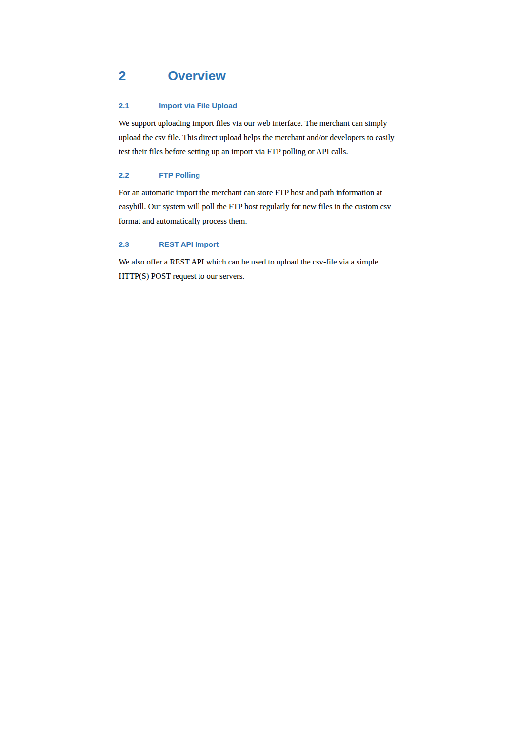2 Overview
2.1 Import via File Upload
We support uploading import files via our web interface. The merchant can simply upload the csv file. This direct upload helps the merchant and/or developers to easily test their files before setting up an import via FTP polling or API calls.
2.2 FTP Polling
For an automatic import the merchant can store FTP host and path information at easybill. Our system will poll the FTP host regularly for new files in the custom csv format and automatically process them.
2.3 REST API Import
We also offer a REST API which can be used to upload the csv-file via a simple HTTP(S) POST request to our servers.